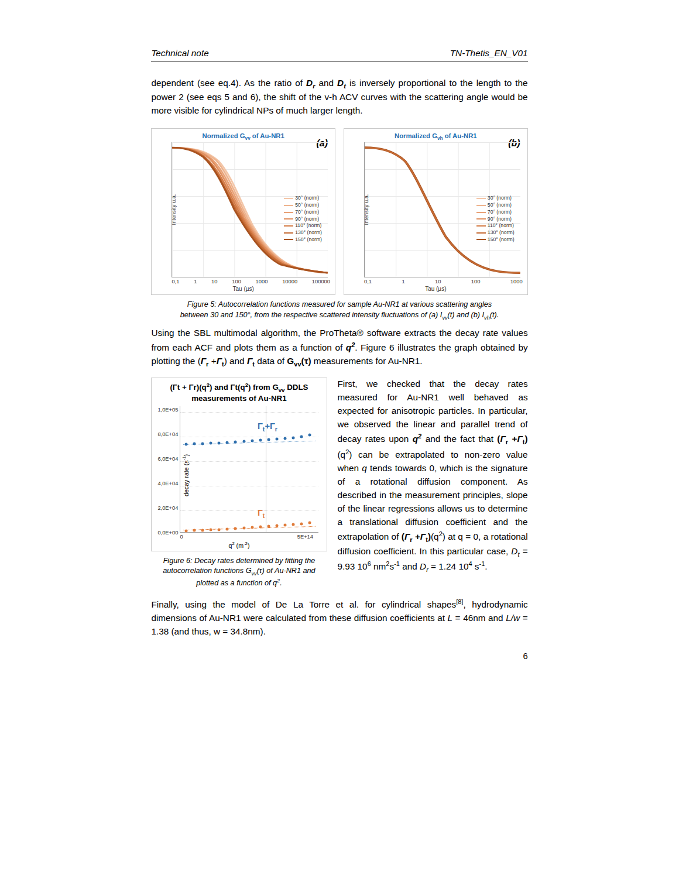Technical note
TN-Thetis_EN_V01
dependent (see eq.4). As the ratio of Dr and Dt is inversely proportional to the length to the power 2 (see eqs 5 and 6), the shift of the v-h ACV curves with the scattering angle would be more visible for cylindrical NPs of much larger length.
Normalized Gvv of Au-NR1
(a)
Intensity u.a.
30° (norm)
50° (norm)
70° (norm)
90° (norm)
110° (norm)
130° (norm)
150° (norm)
0,1110100100010000100000
Tau (µs)
Normalized Gvh of Au-NR1
(b)
Intensity u.a.
30° (norm)
50° (norm)
70° (norm)
90° (norm)
110° (norm)
130° (norm)
150° (norm)
0,11101001000
Tau (µs)
Figure 5: Autocorrelation functions measured for sample Au-NR1 at various scattering angles between 30 and 150°, from the respective scattered intensity fluctuations of (a) Ivv(t) and (b) Ivh(t).
Using the SBL multimodal algorithm, the ProTheta® software extracts the decay rate values from each ACF and plots them as a function of q2. Figure 6 illustrates the graph obtained by plotting the (Γr +Γt) and Γt data of Gvv(τ) measurements for Au-NR1.
(Γt + Γr)(q2) and Γt(q2) from Gvv DDLS measurements of Au-NR1
decay rate (s-1)
0,0E+00
2,0E+04
4,0E+04
6,0E+04
8,0E+04
1,0E+05
Γt+Γr
Γt
05E+14
q2 (m-2)
Figure 6: Decay rates determined by fitting the autocorrelation functions Gvv(τ) of Au-NR1 and plotted as a function of q2.
First, we checked that the decay rates measured for Au-NR1 well behaved as expected for anisotropic particles. In particular, we observed the linear and parallel trend of decay rates upon q2 and the fact that (Γr +Γt)(q2) can be extrapolated to non-zero value when q tends towards 0, which is the signature of a rotational diffusion component. As described in the measurement principles, slope of the linear regressions allows us to determine a translational diffusion coefficient and the extrapolation of (Γr +Γt)(q2) at q = 0, a rotational diffusion coefficient. In this particular case, Dt = 9.93 106 nm2s-1 and Dr = 1.24 104 s-1.
Finally, using the model of De La Torre et al. for cylindrical shapes[8], hydrodynamic dimensions of Au-NR1 were calculated from these diffusion coefficients at L = 46nm and L/w = 1.38 (and thus, w = 34.8nm).
6